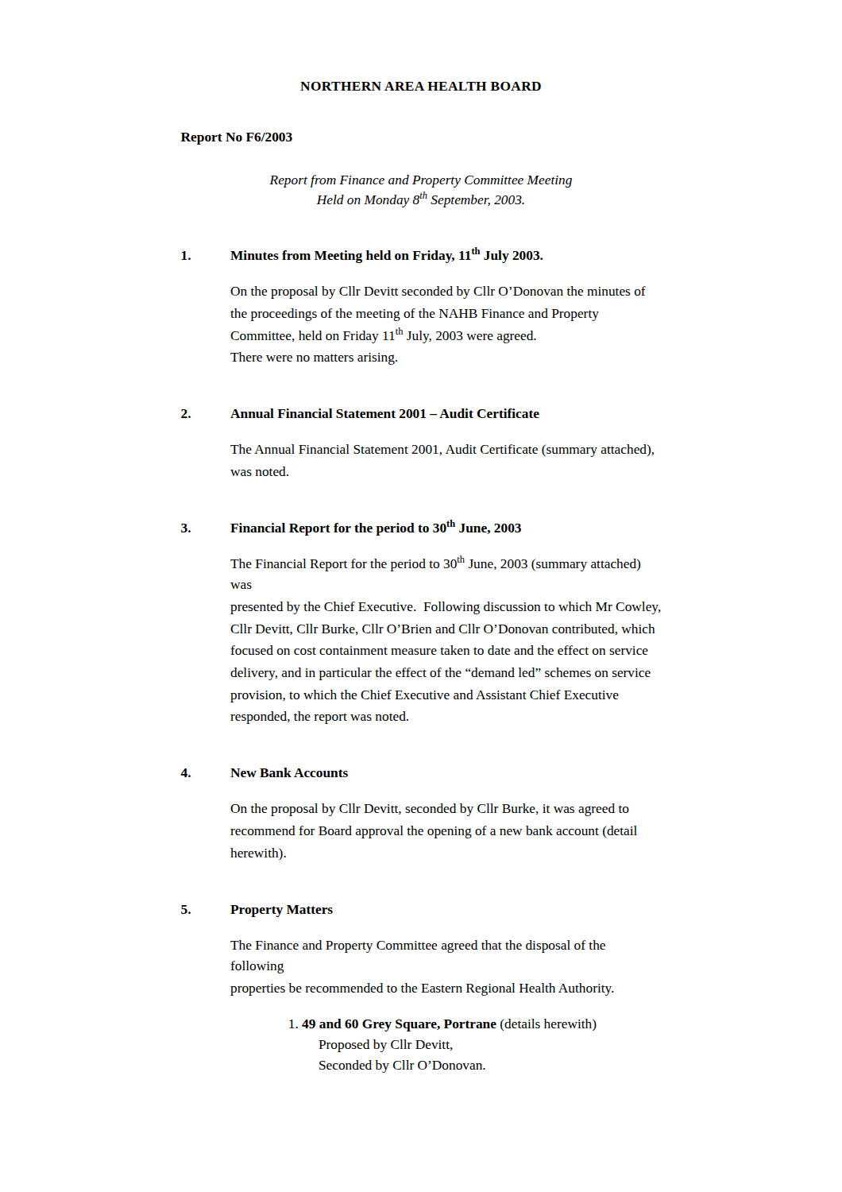NORTHERN AREA HEALTH BOARD
Report No F6/2003
Report from Finance and Property Committee Meeting
Held on Monday 8th September, 2003.
1. Minutes from Meeting held on Friday, 11th July 2003.
On the proposal by Cllr Devitt seconded by Cllr O’Donovan the minutes of
the proceedings of the meeting of the NAHB Finance and Property
Committee, held on Friday 11th July, 2003 were agreed.
There were no matters arising.
2. Annual Financial Statement 2001 – Audit Certificate
The Annual Financial Statement 2001, Audit Certificate (summary attached),
was noted.
3. Financial Report for the period to 30th June, 2003
The Financial Report for the period to 30th June, 2003 (summary attached) was
presented by the Chief Executive. Following discussion to which Mr Cowley,
Cllr Devitt, Cllr Burke, Cllr O’Brien and Cllr O’Donovan contributed, which
focused on cost containment measure taken to date and the effect on service
delivery, and in particular the effect of the “demand led” schemes on service
provision, to which the Chief Executive and Assistant Chief Executive
responded, the report was noted.
4. New Bank Accounts
On the proposal by Cllr Devitt, seconded by Cllr Burke, it was agreed to
recommend for Board approval the opening of a new bank account (detail
herewith).
5. Property Matters
The Finance and Property Committee agreed that the disposal of the following
properties be recommended to the Eastern Regional Health Authority.
49 and 60 Grey Square, Portrane (details herewith)
Proposed by Cllr Devitt,
Seconded by Cllr O’Donovan.